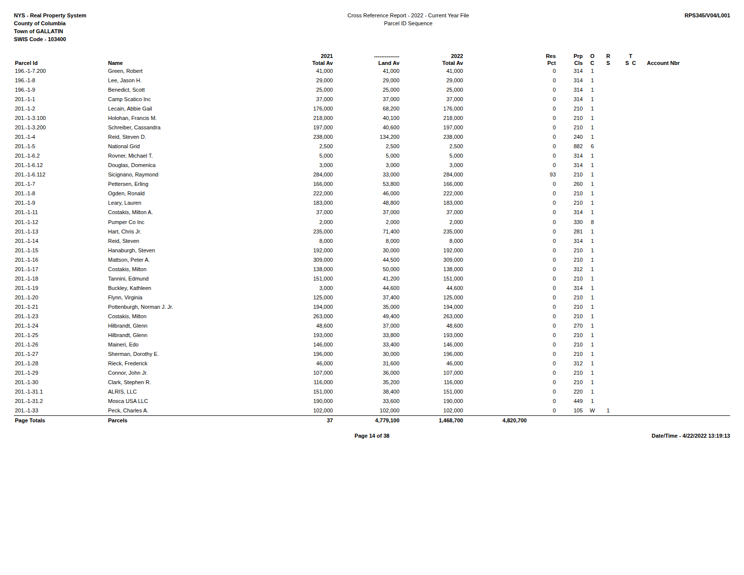NYS - Real Property System
County of Columbia
Town of GALLATIN
SWIS Code - 103400
RPS345/V04/L001
Cross Reference Report - 2022 - Current Year File
Parcel ID Sequence
| | | 2021 | -------------- | 2022 | | Res | Prp | O | R | T | |
| --- | --- | --- | --- | --- | --- | --- | --- | --- | --- | --- | --- |
| Parcel Id | Name | Total Av | Land Av | Total Av | | Pct | Cls | C | S | S C | Account Nbr |
| 196.-1-7.200 | Green, Robert | 41,000 | 41,000 | 41,000 | | 0 | 314 | 1 | | | |
| 196.-1-8 | Lee, Jason H. | 29,000 | 29,000 | 29,000 | | 0 | 314 | 1 | | | |
| 196.-1-9 | Benedict, Scott | 25,000 | 25,000 | 25,000 | | 0 | 314 | 1 | | | |
| 201.-1-1 | Camp Scatico Inc | 37,000 | 37,000 | 37,000 | | 0 | 314 | 1 | | | |
| 201.-1-2 | Lecain, Abbie Gail | 176,000 | 68,200 | 176,000 | | 0 | 210 | 1 | | | |
| 201.-1-3.100 | Holohan, Francis M. | 218,000 | 40,100 | 218,000 | | 0 | 210 | 1 | | | |
| 201.-1-3.200 | Schreiber, Cassandra | 197,000 | 40,600 | 197,000 | | 0 | 210 | 1 | | | |
| 201.-1-4 | Reid, Steven D. | 238,000 | 134,200 | 238,000 | | 0 | 240 | 1 | | | |
| 201.-1-5 | National Grid | 2,500 | 2,500 | 2,500 | | 0 | 882 | 6 | | | |
| 201.-1-6.2 | Rovner, Michael T. | 5,000 | 5,000 | 5,000 | | 0 | 314 | 1 | | | |
| 201.-1-6.12 | Douglas, Domenica | 3,000 | 3,000 | 3,000 | | 0 | 314 | 1 | | | |
| 201.-1-6.112 | Sicignano, Raymond | 284,000 | 33,000 | 284,000 | | 93 | 210 | 1 | | | |
| 201.-1-7 | Pettersen, Erling | 166,000 | 53,800 | 166,000 | | 0 | 260 | 1 | | | |
| 201.-1-8 | Ogden, Ronald | 222,000 | 46,000 | 222,000 | | 0 | 210 | 1 | | | |
| 201.-1-9 | Leary, Lauren | 183,000 | 48,800 | 183,000 | | 0 | 210 | 1 | | | |
| 201.-1-11 | Costakis, Milton A. | 37,000 | 37,000 | 37,000 | | 0 | 314 | 1 | | | |
| 201.-1-12 | Pumper Co Inc | 2,000 | 2,000 | 2,000 | | 0 | 330 | 8 | | | |
| 201.-1-13 | Hart, Chris Jr. | 235,000 | 71,400 | 235,000 | | 0 | 281 | 1 | | | |
| 201.-1-14 | Reid, Steven | 8,000 | 8,000 | 8,000 | | 0 | 314 | 1 | | | |
| 201.-1-15 | Hanaburgh, Steven | 192,000 | 30,000 | 192,000 | | 0 | 210 | 1 | | | |
| 201.-1-16 | Mattson, Peter A. | 309,000 | 44,500 | 309,000 | | 0 | 210 | 1 | | | |
| 201.-1-17 | Costakis, Milton | 138,000 | 50,000 | 138,000 | | 0 | 312 | 1 | | | |
| 201.-1-18 | Tannini, Edmund | 151,000 | 41,200 | 151,000 | | 0 | 210 | 1 | | | |
| 201.-1-19 | Buckley, Kathleen | 3,000 | 44,600 | 44,600 | | 0 | 314 | 1 | | | |
| 201.-1-20 | Flynn, Virginia | 125,000 | 37,400 | 125,000 | | 0 | 210 | 1 | | | |
| 201.-1-21 | Pottenburgh, Norman J. Jr. | 194,000 | 35,000 | 194,000 | | 0 | 210 | 1 | | | |
| 201.-1-23 | Costakis, Milton | 263,000 | 49,400 | 263,000 | | 0 | 210 | 1 | | | |
| 201.-1-24 | Hilbrandt, Glenn | 48,600 | 37,000 | 48,600 | | 0 | 270 | 1 | | | |
| 201.-1-25 | Hilbrandt, Glenn | 193,000 | 33,800 | 193,000 | | 0 | 210 | 1 | | | |
| 201.-1-26 | Maineri, Edo | 146,000 | 33,400 | 146,000 | | 0 | 210 | 1 | | | |
| 201.-1-27 | Sherman, Dorothy E. | 196,000 | 30,000 | 196,000 | | 0 | 210 | 1 | | | |
| 201.-1-28 | Rieck, Frederick | 46,000 | 31,600 | 46,000 | | 0 | 312 | 1 | | | |
| 201.-1-29 | Connor, John Jr. | 107,000 | 36,000 | 107,000 | | 0 | 210 | 1 | | | |
| 201.-1-30 | Clark, Stephen R. | 116,000 | 35,200 | 116,000 | | 0 | 210 | 1 | | | |
| 201.-1-31.1 | ALRIS, LLC | 151,000 | 38,400 | 151,000 | | 0 | 220 | 1 | | | |
| 201.-1-31.2 | Mosca USA LLC | 190,000 | 33,600 | 190,000 | | 0 | 449 | 1 | | | |
| 201.-1-33 | Peck, Charles A. | 102,000 | 102,000 | 102,000 | | 0 | 105 | W | 1 | | |
| Page Totals | Parcels | 37 | 4,779,100 | 1,468,700 | 4,820,700 | | | | | | |
Page 14 of 38
Date/Time - 4/22/2022 13:19:13